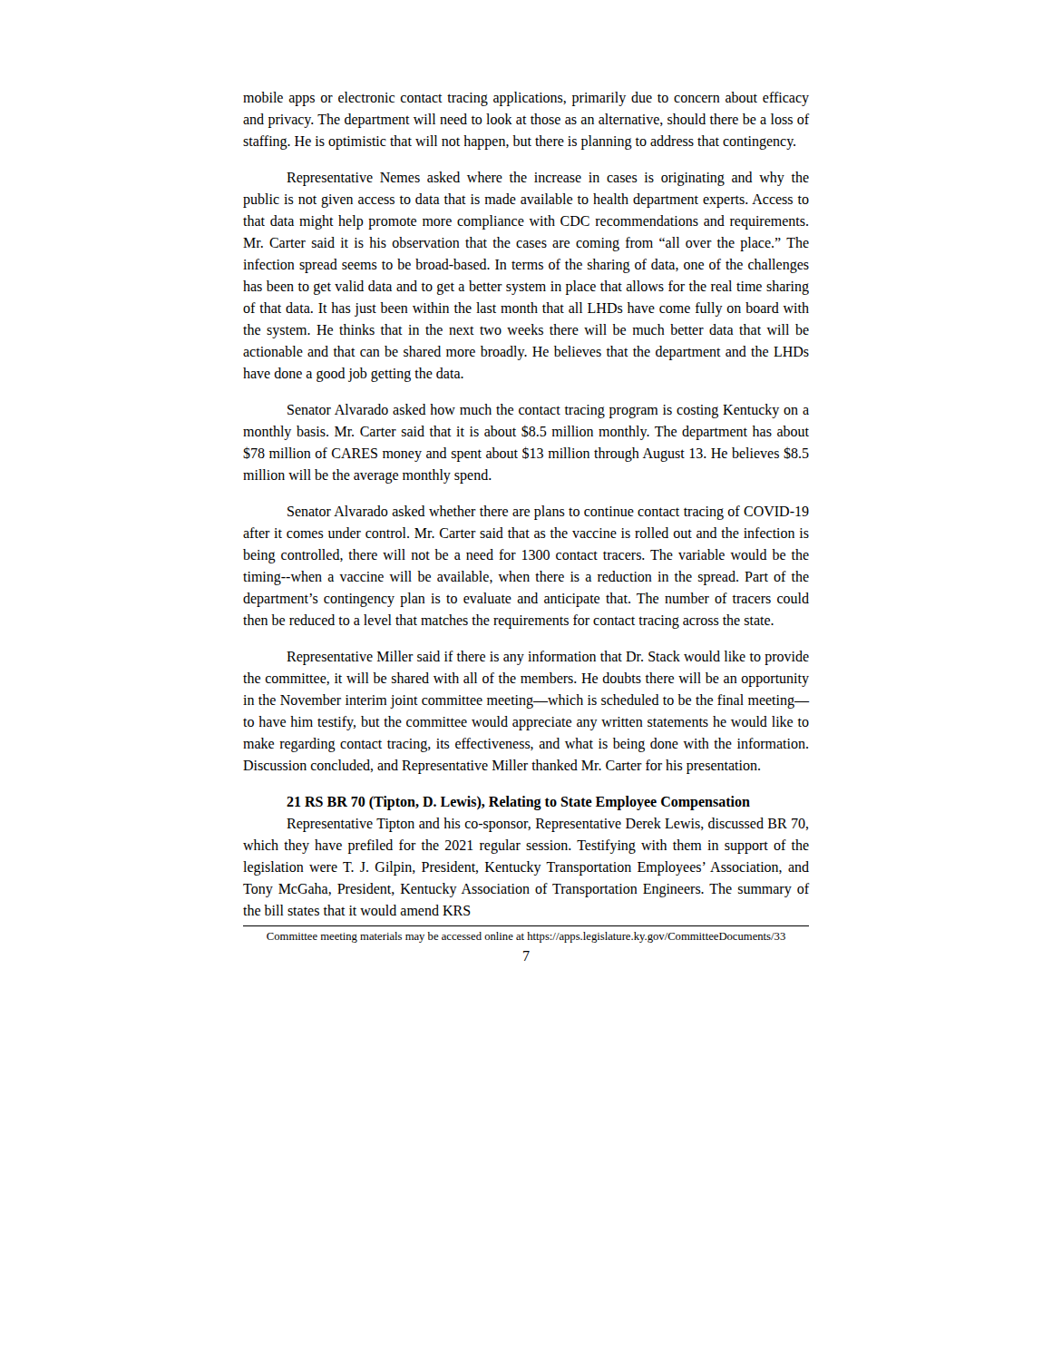mobile apps or electronic contact tracing applications, primarily due to concern about efficacy and privacy. The department will need to look at those as an alternative, should there be a loss of staffing. He is optimistic that will not happen, but there is planning to address that contingency.
Representative Nemes asked where the increase in cases is originating and why the public is not given access to data that is made available to health department experts. Access to that data might help promote more compliance with CDC recommendations and requirements. Mr. Carter said it is his observation that the cases are coming from “all over the place.” The infection spread seems to be broad-based. In terms of the sharing of data, one of the challenges has been to get valid data and to get a better system in place that allows for the real time sharing of that data. It has just been within the last month that all LHDs have come fully on board with the system. He thinks that in the next two weeks there will be much better data that will be actionable and that can be shared more broadly. He believes that the department and the LHDs have done a good job getting the data.
Senator Alvarado asked how much the contact tracing program is costing Kentucky on a monthly basis. Mr. Carter said that it is about $8.5 million monthly. The department has about $78 million of CARES money and spent about $13 million through August 13. He believes $8.5 million will be the average monthly spend.
Senator Alvarado asked whether there are plans to continue contact tracing of COVID-19 after it comes under control. Mr. Carter said that as the vaccine is rolled out and the infection is being controlled, there will not be a need for 1300 contact tracers. The variable would be the timing--when a vaccine will be available, when there is a reduction in the spread. Part of the department’s contingency plan is to evaluate and anticipate that. The number of tracers could then be reduced to a level that matches the requirements for contact tracing across the state.
Representative Miller said if there is any information that Dr. Stack would like to provide the committee, it will be shared with all of the members. He doubts there will be an opportunity in the November interim joint committee meeting—which is scheduled to be the final meeting—to have him testify, but the committee would appreciate any written statements he would like to make regarding contact tracing, its effectiveness, and what is being done with the information. Discussion concluded, and Representative Miller thanked Mr. Carter for his presentation.
21 RS BR 70 (Tipton, D. Lewis), Relating to State Employee Compensation
Representative Tipton and his co-sponsor, Representative Derek Lewis, discussed BR 70, which they have prefiled for the 2021 regular session. Testifying with them in support of the legislation were T. J. Gilpin, President, Kentucky Transportation Employees’ Association, and Tony McGaha, President, Kentucky Association of Transportation Engineers. The summary of the bill states that it would amend KRS
Committee meeting materials may be accessed online at https://apps.legislature.ky.gov/CommitteeDocuments/33
7